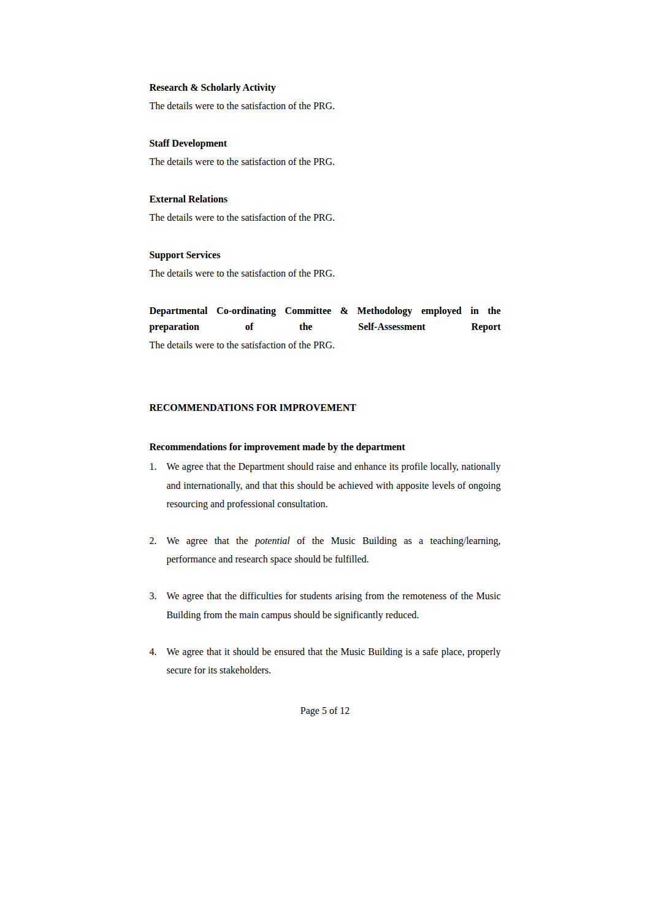Research & Scholarly Activity
The details were to the satisfaction of the PRG.
Staff Development
The details were to the satisfaction of the PRG.
External Relations
The details were to the satisfaction of the PRG.
Support Services
The details were to the satisfaction of the PRG.
Departmental Co-ordinating Committee & Methodology employed in the preparation of the Self-Assessment Report
The details were to the satisfaction of the PRG.
RECOMMENDATIONS FOR IMPROVEMENT
Recommendations for improvement made by the department
We agree that the Department should raise and enhance its profile locally, nationally and internationally, and that this should be achieved with apposite levels of ongoing resourcing and professional consultation.
We agree that the potential of the Music Building as a teaching/learning, performance and research space should be fulfilled.
We agree that the difficulties for students arising from the remoteness of the Music Building from the main campus should be significantly reduced.
We agree that it should be ensured that the Music Building is a safe place, properly secure for its stakeholders.
Page 5 of 12